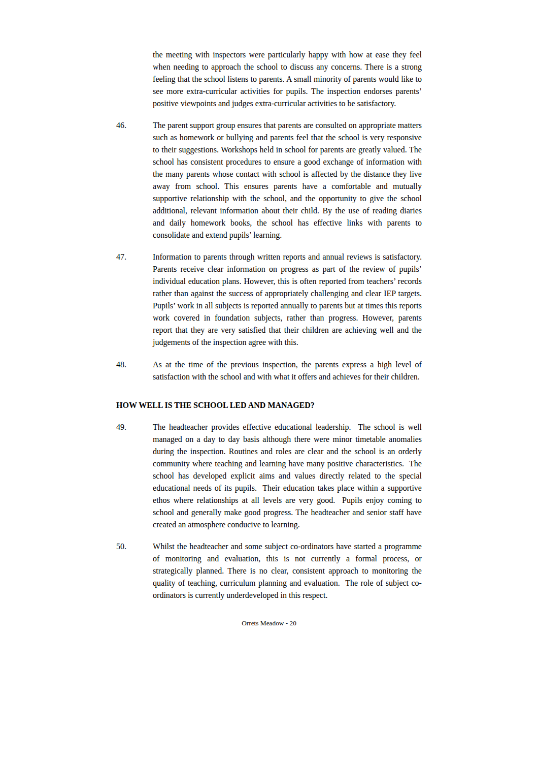the meeting with inspectors were particularly happy with how at ease they feel when needing to approach the school to discuss any concerns. There is a strong feeling that the school listens to parents. A small minority of parents would like to see more extra-curricular activities for pupils. The inspection endorses parents’ positive viewpoints and judges extra-curricular activities to be satisfactory.
46.
The parent support group ensures that parents are consulted on appropriate matters such as homework or bullying and parents feel that the school is very responsive to their suggestions. Workshops held in school for parents are greatly valued. The school has consistent procedures to ensure a good exchange of information with the many parents whose contact with school is affected by the distance they live away from school. This ensures parents have a comfortable and mutually supportive relationship with the school, and the opportunity to give the school additional, relevant information about their child. By the use of reading diaries and daily homework books, the school has effective links with parents to consolidate and extend pupils’ learning.
47.
Information to parents through written reports and annual reviews is satisfactory. Parents receive clear information on progress as part of the review of pupils’ individual education plans. However, this is often reported from teachers’ records rather than against the success of appropriately challenging and clear IEP targets. Pupils’ work in all subjects is reported annually to parents but at times this reports work covered in foundation subjects, rather than progress. However, parents report that they are very satisfied that their children are achieving well and the judgements of the inspection agree with this.
48.
As at the time of the previous inspection, the parents express a high level of satisfaction with the school and with what it offers and achieves for their children.
How well is the school led and managed?
49.
The headteacher provides effective educational leadership. The school is well managed on a day to day basis although there were minor timetable anomalies during the inspection. Routines and roles are clear and the school is an orderly community where teaching and learning have many positive characteristics. The school has developed explicit aims and values directly related to the special educational needs of its pupils. Their education takes place within a supportive ethos where relationships at all levels are very good. Pupils enjoy coming to school and generally make good progress. The headteacher and senior staff have created an atmosphere conducive to learning.
50.
Whilst the headteacher and some subject co-ordinators have started a programme of monitoring and evaluation, this is not currently a formal process, or strategically planned. There is no clear, consistent approach to monitoring the quality of teaching, curriculum planning and evaluation. The role of subject co-ordinators is currently underdeveloped in this respect.
Orrets Meadow - 20